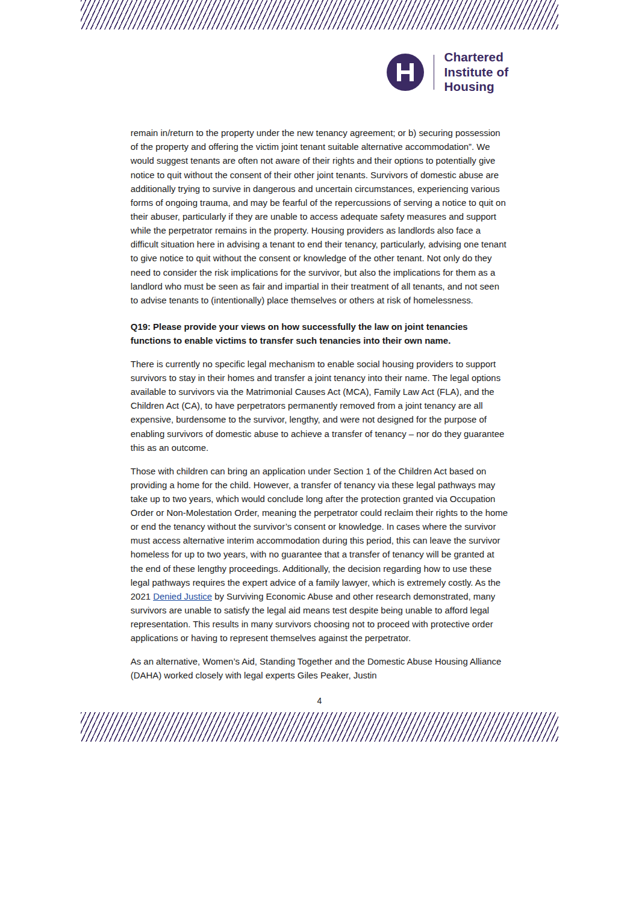Chartered
Institute of
Housing
remain in/return to the property under the new tenancy agreement; or b) securing possession of the property and offering the victim joint tenant suitable alternative accommodation”. We would suggest tenants are often not aware of their rights and their options to potentially give notice to quit without the consent of their other joint tenants. Survivors of domestic abuse are additionally trying to survive in dangerous and uncertain circumstances, experiencing various forms of ongoing trauma, and may be fearful of the repercussions of serving a notice to quit on their abuser, particularly if they are unable to access adequate safety measures and support while the perpetrator remains in the property. Housing providers as landlords also face a difficult situation here in advising a tenant to end their tenancy, particularly, advising one tenant to give notice to quit without the consent or knowledge of the other tenant. Not only do they need to consider the risk implications for the survivor, but also the implications for them as a landlord who must be seen as fair and impartial in their treatment of all tenants, and not seen to advise tenants to (intentionally) place themselves or others at risk of homelessness.
Q19: Please provide your views on how successfully the law on joint tenancies functions to enable victims to transfer such tenancies into their own name.
There is currently no specific legal mechanism to enable social housing providers to support survivors to stay in their homes and transfer a joint tenancy into their name. The legal options available to survivors via the Matrimonial Causes Act (MCA), Family Law Act (FLA), and the Children Act (CA), to have perpetrators permanently removed from a joint tenancy are all expensive, burdensome to the survivor, lengthy, and were not designed for the purpose of enabling survivors of domestic abuse to achieve a transfer of tenancy – nor do they guarantee this as an outcome.
Those with children can bring an application under Section 1 of the Children Act based on providing a home for the child. However, a transfer of tenancy via these legal pathways may take up to two years, which would conclude long after the protection granted via Occupation Order or Non-Molestation Order, meaning the perpetrator could reclaim their rights to the home or end the tenancy without the survivor’s consent or knowledge. In cases where the survivor must access alternative interim accommodation during this period, this can leave the survivor homeless for up to two years, with no guarantee that a transfer of tenancy will be granted at the end of these lengthy proceedings. Additionally, the decision regarding how to use these legal pathways requires the expert advice of a family lawyer, which is extremely costly. As the 2021 Denied Justice by Surviving Economic Abuse and other research demonstrated, many survivors are unable to satisfy the legal aid means test despite being unable to afford legal representation. This results in many survivors choosing not to proceed with protective order applications or having to represent themselves against the perpetrator.
As an alternative, Women’s Aid, Standing Together and the Domestic Abuse Housing Alliance (DAHA) worked closely with legal experts Giles Peaker, Justin
4